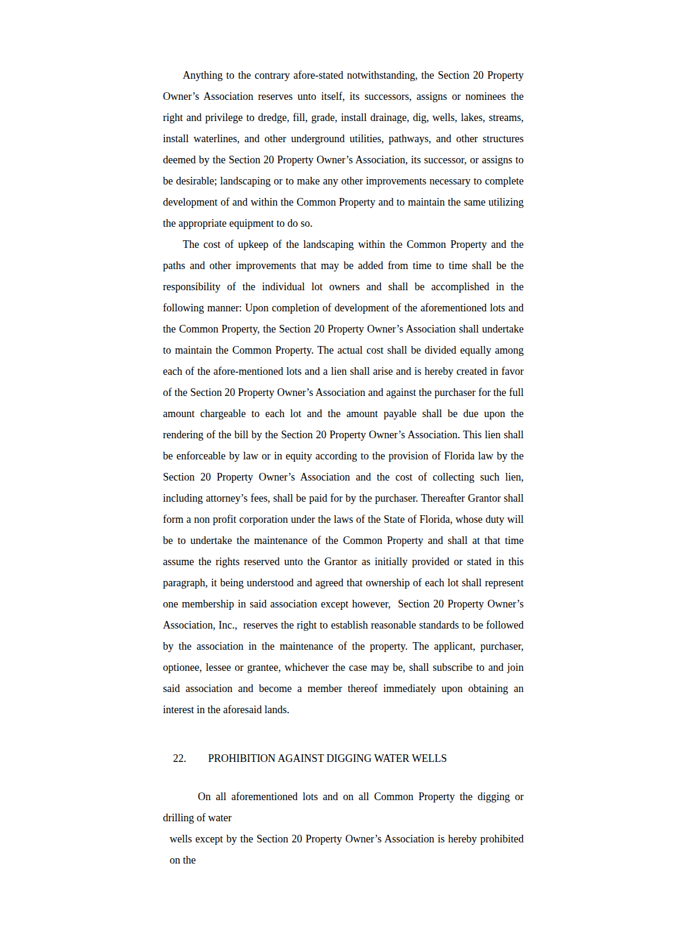Anything to the contrary afore-stated notwithstanding, the Section 20 Property Owner’s Association reserves unto itself, its successors, assigns or nominees the right and privilege to dredge, fill, grade, install drainage, dig, wells, lakes, streams, install waterlines, and other underground utilities, pathways, and other structures deemed by the Section 20 Property Owner’s Association, its successor, or assigns to be desirable; landscaping or to make any other improvements necessary to complete development of and within the Common Property and to maintain the same utilizing the appropriate equipment to do so.
The cost of upkeep of the landscaping within the Common Property and the paths and other improvements that may be added from time to time shall be the responsibility of the individual lot owners and shall be accomplished in the following manner: Upon completion of development of the aforementioned lots and the Common Property, the Section 20 Property Owner’s Association shall undertake to maintain the Common Property. The actual cost shall be divided equally among each of the afore-mentioned lots and a lien shall arise and is hereby created in favor of the Section 20 Property Owner’s Association and against the purchaser for the full amount chargeable to each lot and the amount payable shall be due upon the rendering of the bill by the Section 20 Property Owner’s Association. This lien shall be enforceable by law or in equity according to the provision of Florida law by the Section 20 Property Owner’s Association and the cost of collecting such lien, including attorney’s fees, shall be paid for by the purchaser. Thereafter Grantor shall form a non profit corporation under the laws of the State of Florida, whose duty will be to undertake the maintenance of the Common Property and shall at that time assume the rights reserved unto the Grantor as initially provided or stated in this paragraph, it being understood and agreed that ownership of each lot shall represent one membership in said association except however, Section 20 Property Owner’s Association, Inc., reserves the right to establish reasonable standards to be followed by the association in the maintenance of the property. The applicant, purchaser, optionee, lessee or grantee, whichever the case may be, shall subscribe to and join said association and become a member thereof immediately upon obtaining an interest in the aforesaid lands.
22. PROHIBITION AGAINST DIGGING WATER WELLS
On all aforementioned lots and on all Common Property the digging or drilling of water
wells except by the Section 20 Property Owner’s Association is hereby prohibited on the